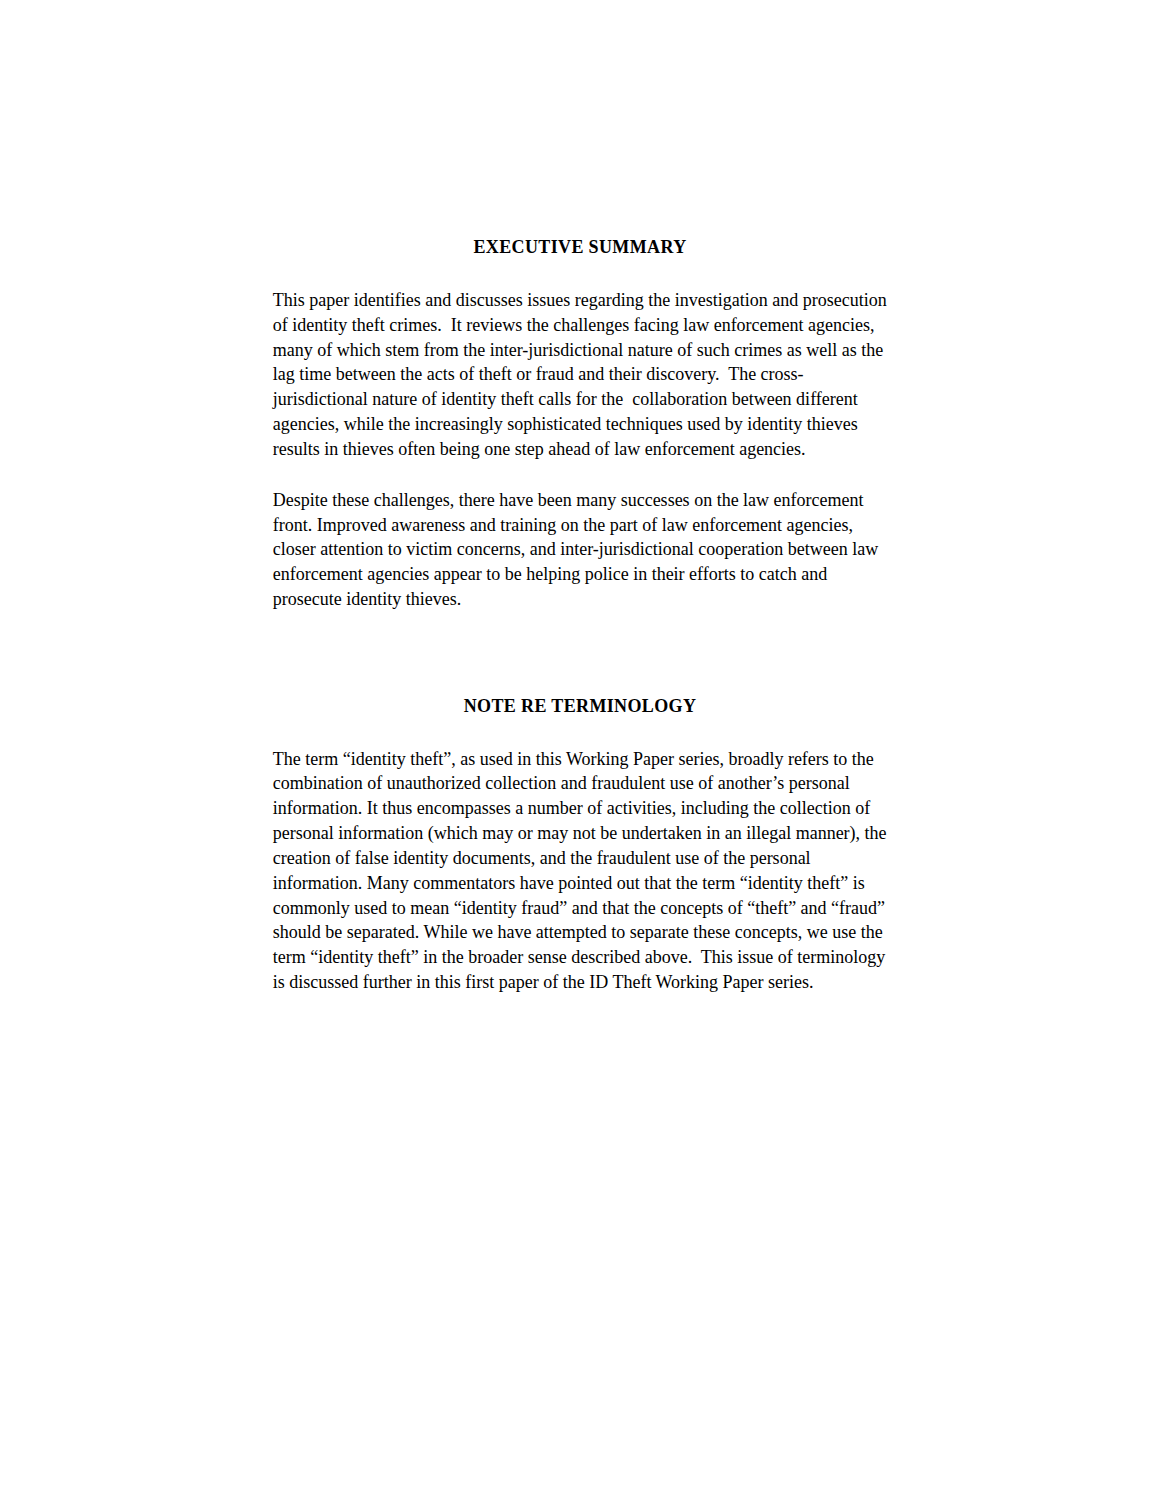EXECUTIVE SUMMARY
This paper identifies and discusses issues regarding the investigation and prosecution of identity theft crimes. It reviews the challenges facing law enforcement agencies, many of which stem from the inter-jurisdictional nature of such crimes as well as the lag time between the acts of theft or fraud and their discovery. The cross-jurisdictional nature of identity theft calls for the collaboration between different agencies, while the increasingly sophisticated techniques used by identity thieves results in thieves often being one step ahead of law enforcement agencies.
Despite these challenges, there have been many successes on the law enforcement front. Improved awareness and training on the part of law enforcement agencies, closer attention to victim concerns, and inter-jurisdictional cooperation between law enforcement agencies appear to be helping police in their efforts to catch and prosecute identity thieves.
NOTE RE TERMINOLOGY
The term “identity theft”, as used in this Working Paper series, broadly refers to the combination of unauthorized collection and fraudulent use of another’s personal information. It thus encompasses a number of activities, including the collection of personal information (which may or may not be undertaken in an illegal manner), the creation of false identity documents, and the fraudulent use of the personal information. Many commentators have pointed out that the term “identity theft” is commonly used to mean “identity fraud” and that the concepts of “theft” and “fraud” should be separated. While we have attempted to separate these concepts, we use the term “identity theft” in the broader sense described above. This issue of terminology is discussed further in this first paper of the ID Theft Working Paper series.